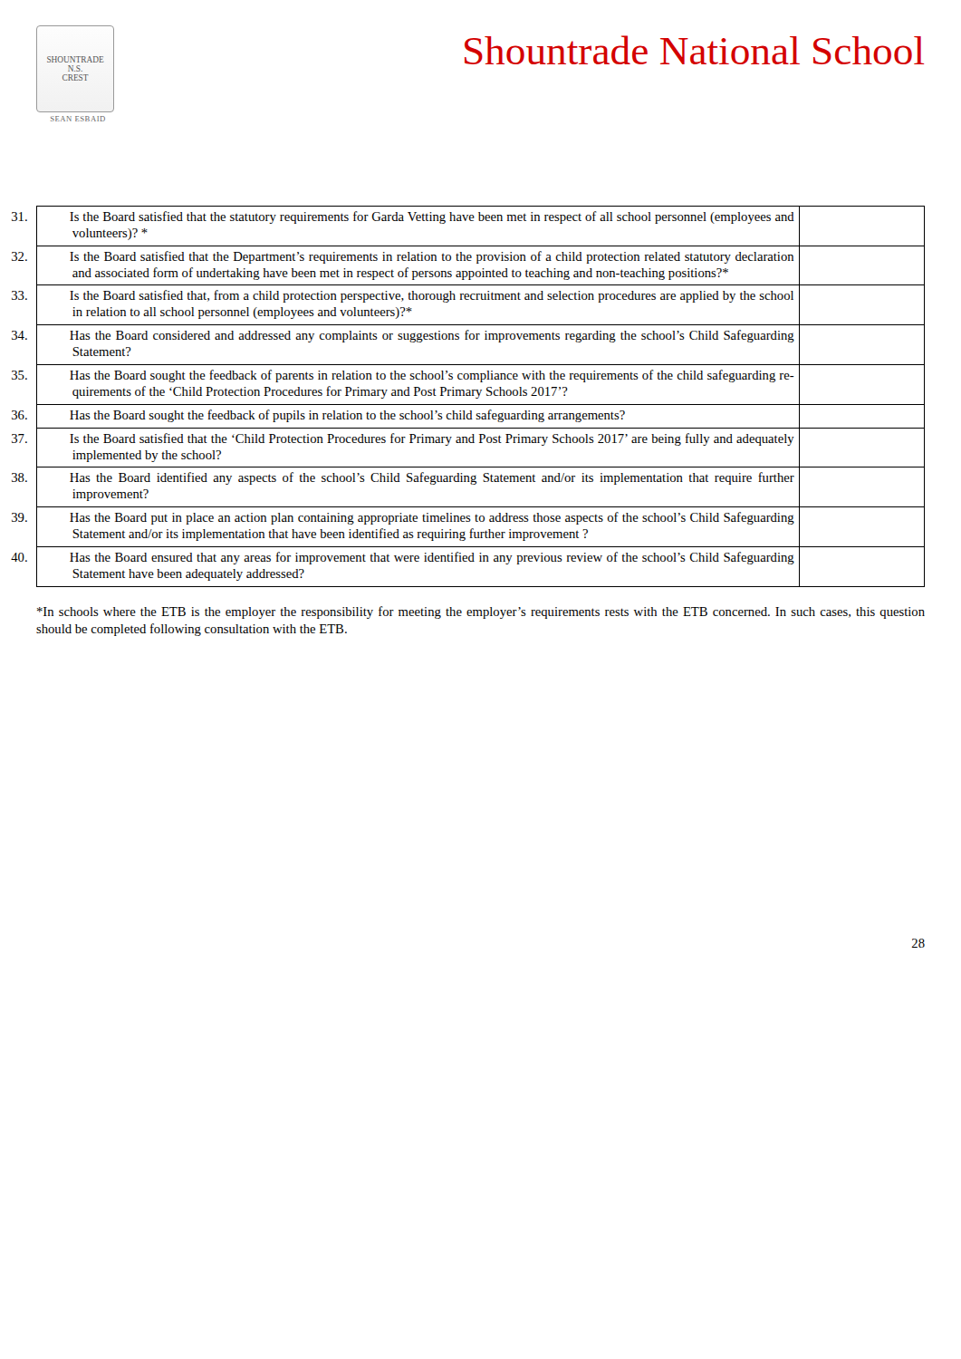SHOUNTRADE
N.S.
CREST
SEAN ESBAID
Shountrade National School
| 31. Is the Board satisfied that the statutory requirements for Garda Vetting have been met in respect of all school personnel (employees and volunteers)? * | |
| 32. Is the Board satisfied that the Department’s requirements in relation to the provision of a child protection related statutory declaration and associated form of undertaking have been met in respect of persons appointed to teaching and non-teaching positions?* | |
| 33. Is the Board satisfied that, from a child protection perspective, thorough recruitment and selection procedures are applied by the school in relation to all school personnel (employees and volunteers)?* | |
| 34. Has the Board considered and addressed any complaints or suggestions for improvements regarding the school’s Child Safeguarding Statement? | |
| 35. Has the Board sought the feedback of parents in relation to the school’s compliance with the requirements of the child safeguarding requirements of the ‘Child Protection Procedures for Primary and Post Primary Schools 2017’? | |
| 36. Has the Board sought the feedback of pupils in relation to the school’s child safeguarding arrangements? | |
| 37. Is the Board satisfied that the ‘Child Protection Procedures for Primary and Post Primary Schools 2017’ are being fully and adequately implemented by the school? | |
| 38. Has the Board identified any aspects of the school’s Child Safeguarding Statement and/or its implementation that require further improvement? | |
| 39. Has the Board put in place an action plan containing appropriate timelines to address those aspects of the school’s Child Safeguarding Statement and/or its implementation that have been identified as requiring further improvement ? | |
| 40. Has the Board ensured that any areas for improvement that were identified in any previous review of the school’s Child Safeguarding Statement have been adequately addressed? | |
*In schools where the ETB is the employer the responsibility for meeting the employer’s requirements rests with the ETB concerned. In such cases, this question should be completed following consultation with the ETB.
28